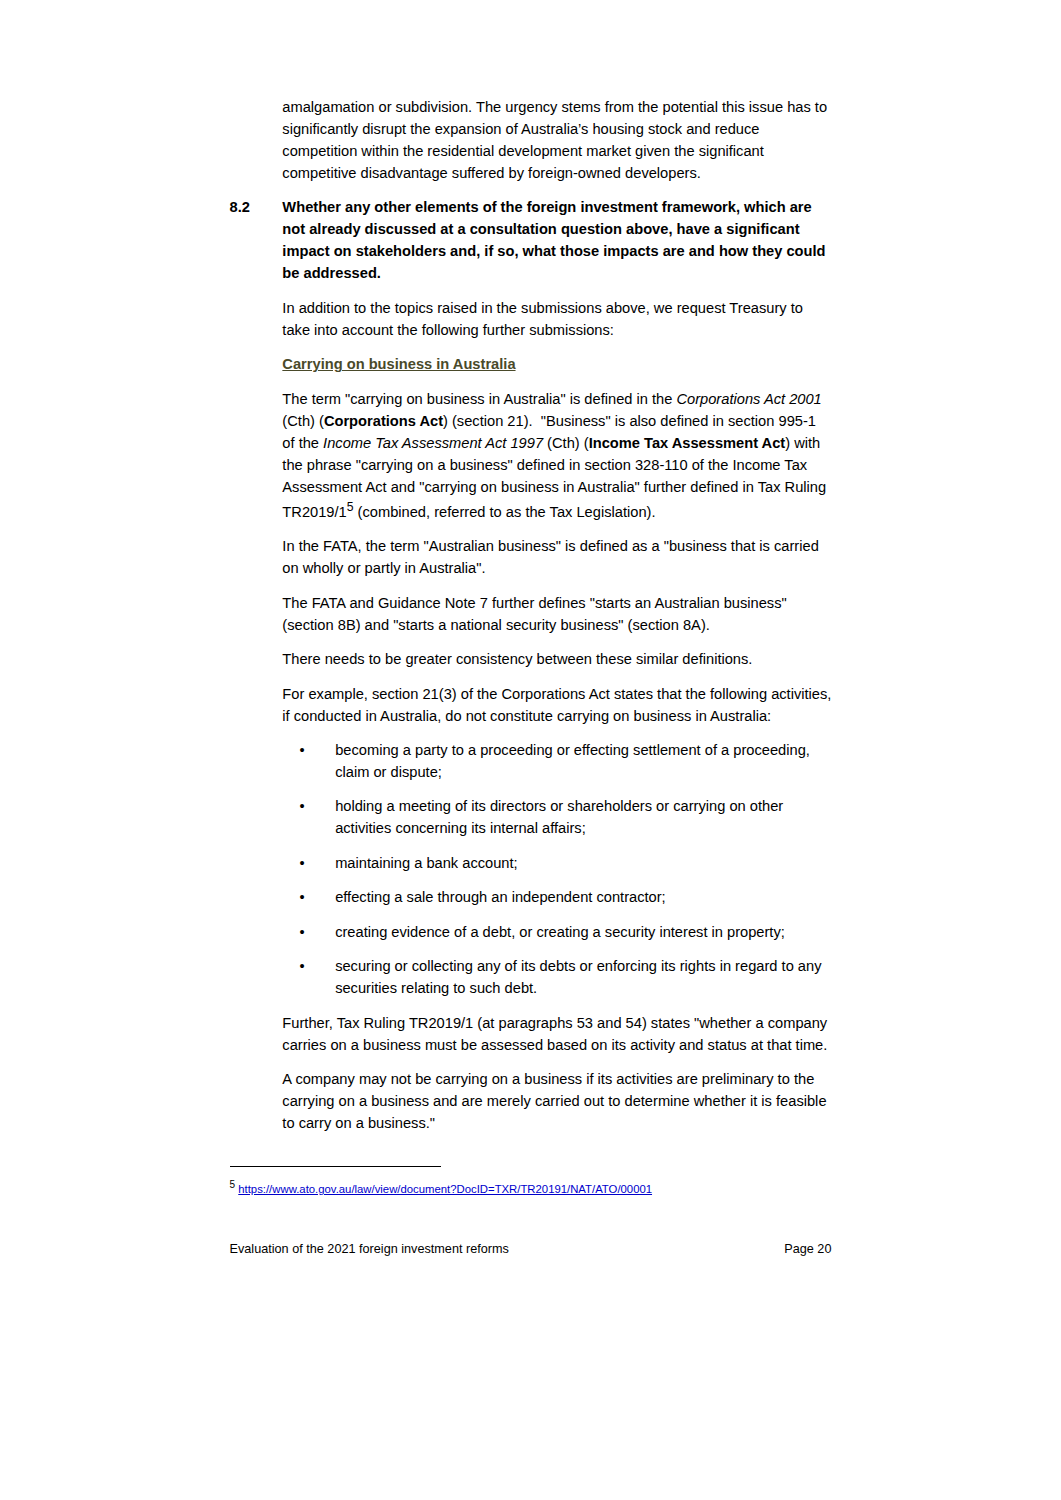amalgamation or subdivision. The urgency stems from the potential this issue has to significantly disrupt the expansion of Australia’s housing stock and reduce competition within the residential development market given the significant competitive disadvantage suffered by foreign-owned developers.
8.2 Whether any other elements of the foreign investment framework, which are not already discussed at a consultation question above, have a significant impact on stakeholders and, if so, what those impacts are and how they could be addressed.
In addition to the topics raised in the submissions above, we request Treasury to take into account the following further submissions:
Carrying on business in Australia
The term "carrying on business in Australia" is defined in the Corporations Act 2001 (Cth) (Corporations Act) (section 21). "Business" is also defined in section 995-1 of the Income Tax Assessment Act 1997 (Cth) (Income Tax Assessment Act) with the phrase "carrying on a business" defined in section 328-110 of the Income Tax Assessment Act and "carrying on business in Australia" further defined in Tax Ruling TR2019/15 (combined, referred to as the Tax Legislation).
In the FATA, the term "Australian business" is defined as a "business that is carried on wholly or partly in Australia".
The FATA and Guidance Note 7 further defines "starts an Australian business" (section 8B) and "starts a national security business" (section 8A).
There needs to be greater consistency between these similar definitions.
For example, section 21(3) of the Corporations Act states that the following activities, if conducted in Australia, do not constitute carrying on business in Australia:
becoming a party to a proceeding or effecting settlement of a proceeding, claim or dispute;
holding a meeting of its directors or shareholders or carrying on other activities concerning its internal affairs;
maintaining a bank account;
effecting a sale through an independent contractor;
creating evidence of a debt, or creating a security interest in property;
securing or collecting any of its debts or enforcing its rights in regard to any securities relating to such debt.
Further, Tax Ruling TR2019/1 (at paragraphs 53 and 54) states "whether a company carries on a business must be assessed based on its activity and status at that time.
A company may not be carrying on a business if its activities are preliminary to the carrying on a business and are merely carried out to determine whether it is feasible to carry on a business."
5 https://www.ato.gov.au/law/view/document?DocID=TXR/TR20191/NAT/ATO/00001
Evaluation of the 2021 foreign investment reforms Page 20